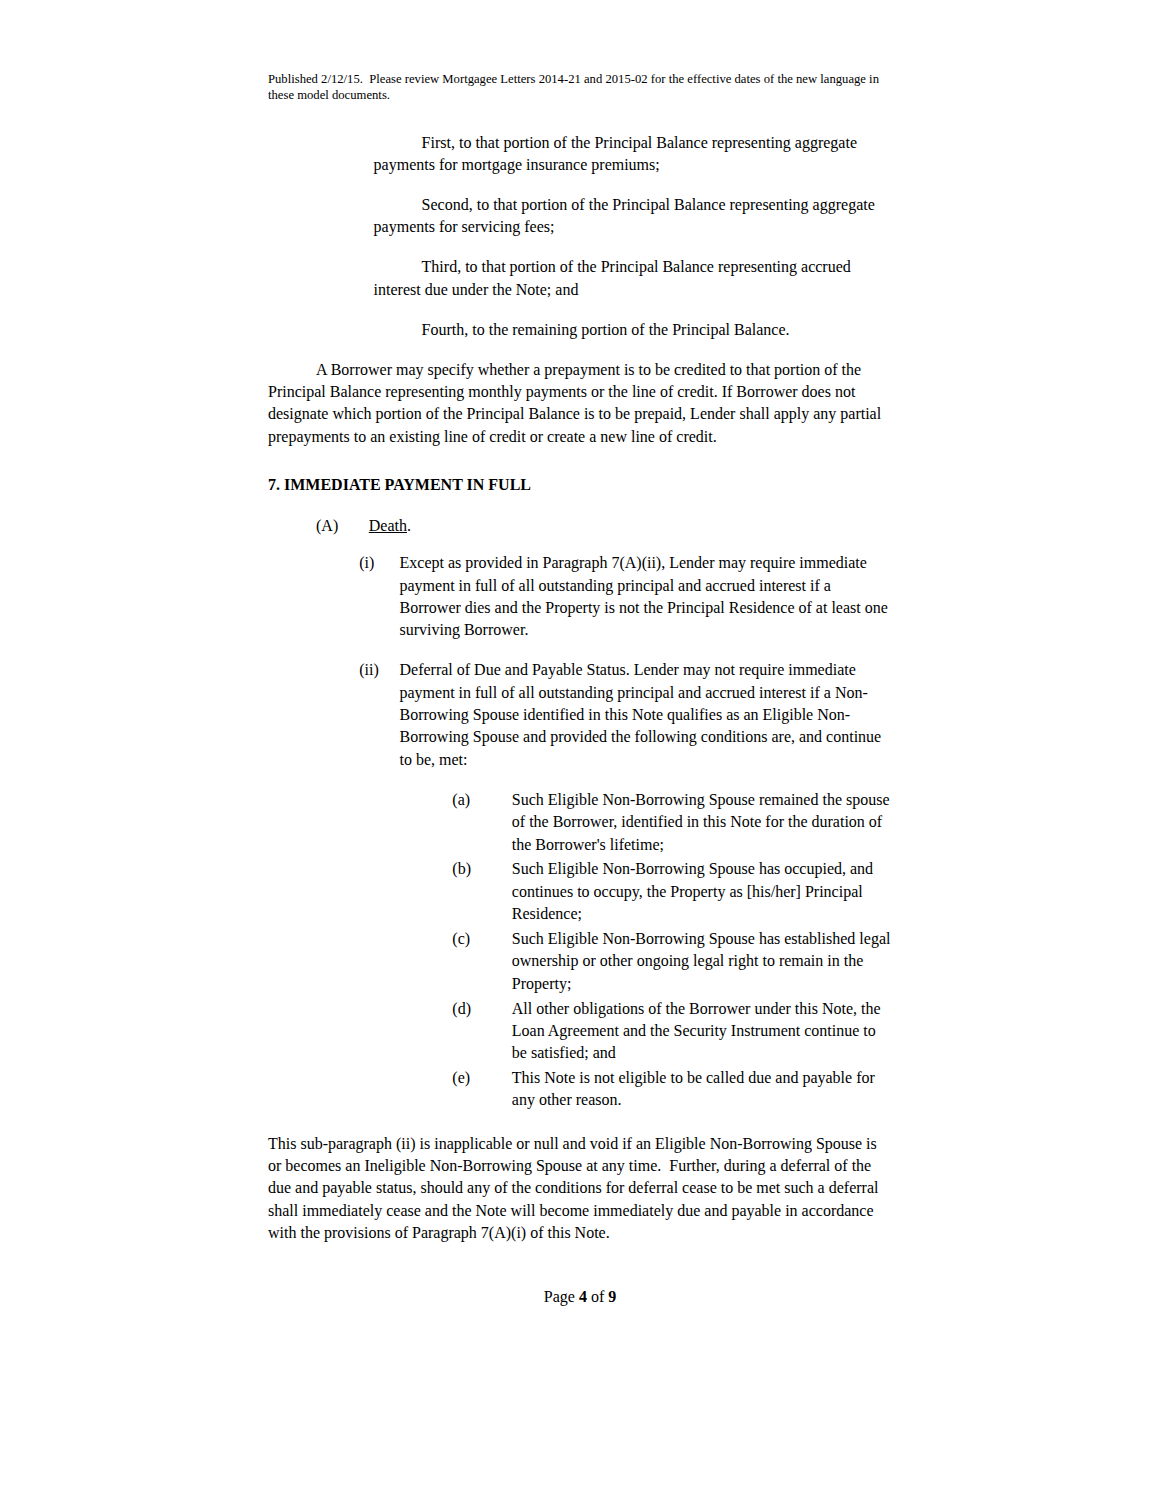Published 2/12/15. Please review Mortgagee Letters 2014-21 and 2015-02 for the effective dates of the new language in these model documents.
First, to that portion of the Principal Balance representing aggregate payments for mortgage insurance premiums;
Second, to that portion of the Principal Balance representing aggregate payments for servicing fees;
Third, to that portion of the Principal Balance representing accrued interest due under the Note; and
Fourth, to the remaining portion of the Principal Balance.
A Borrower may specify whether a prepayment is to be credited to that portion of the Principal Balance representing monthly payments or the line of credit. If Borrower does not designate which portion of the Principal Balance is to be prepaid, Lender shall apply any partial prepayments to an existing line of credit or create a new line of credit.
7. IMMEDIATE PAYMENT IN FULL
(A) Death.
(i) Except as provided in Paragraph 7(A)(ii), Lender may require immediate payment in full of all outstanding principal and accrued interest if a Borrower dies and the Property is not the Principal Residence of at least one surviving Borrower.
(ii)
Deferral of Due and Payable Status. Lender may not require immediate payment in full of all outstanding principal and accrued interest if a Non-Borrowing Spouse identified in this Note qualifies as an Eligible Non-Borrowing Spouse and provided the following conditions are, and continue to be, met:
(a) Such Eligible Non-Borrowing Spouse remained the spouse of the Borrower, identified in this Note for the duration of the Borrower's lifetime;
(b) Such Eligible Non-Borrowing Spouse has occupied, and continues to occupy, the Property as [his/her] Principal Residence;
(c) Such Eligible Non-Borrowing Spouse has established legal ownership or other ongoing legal right to remain in the Property;
(d) All other obligations of the Borrower under this Note, the Loan Agreement and the Security Instrument continue to be satisfied; and
(e) This Note is not eligible to be called due and payable for any other reason.
This sub-paragraph (ii) is inapplicable or null and void if an Eligible Non-Borrowing Spouse is or becomes an Ineligible Non-Borrowing Spouse at any time. Further, during a deferral of the due and payable status, should any of the conditions for deferral cease to be met such a deferral shall immediately cease and the Note will become immediately due and payable in accordance with the provisions of Paragraph 7(A)(i) of this Note.
Page 4 of 9